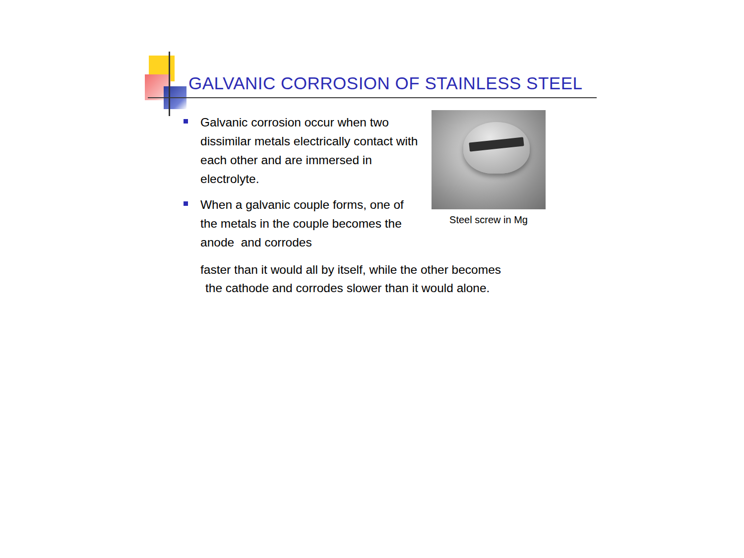GALVANIC CORROSION OF STAINLESS STEEL
Galvanic corrosion occur when two dissimilar metals electrically contact with each other and are immersed in electrolyte.
When a galvanic couple forms, one of the metals in the couple becomes the anode and corrodes
Steel screw in Mg
faster than it would all by itself, while the other becomes the cathode and corrodes slower than it would alone.